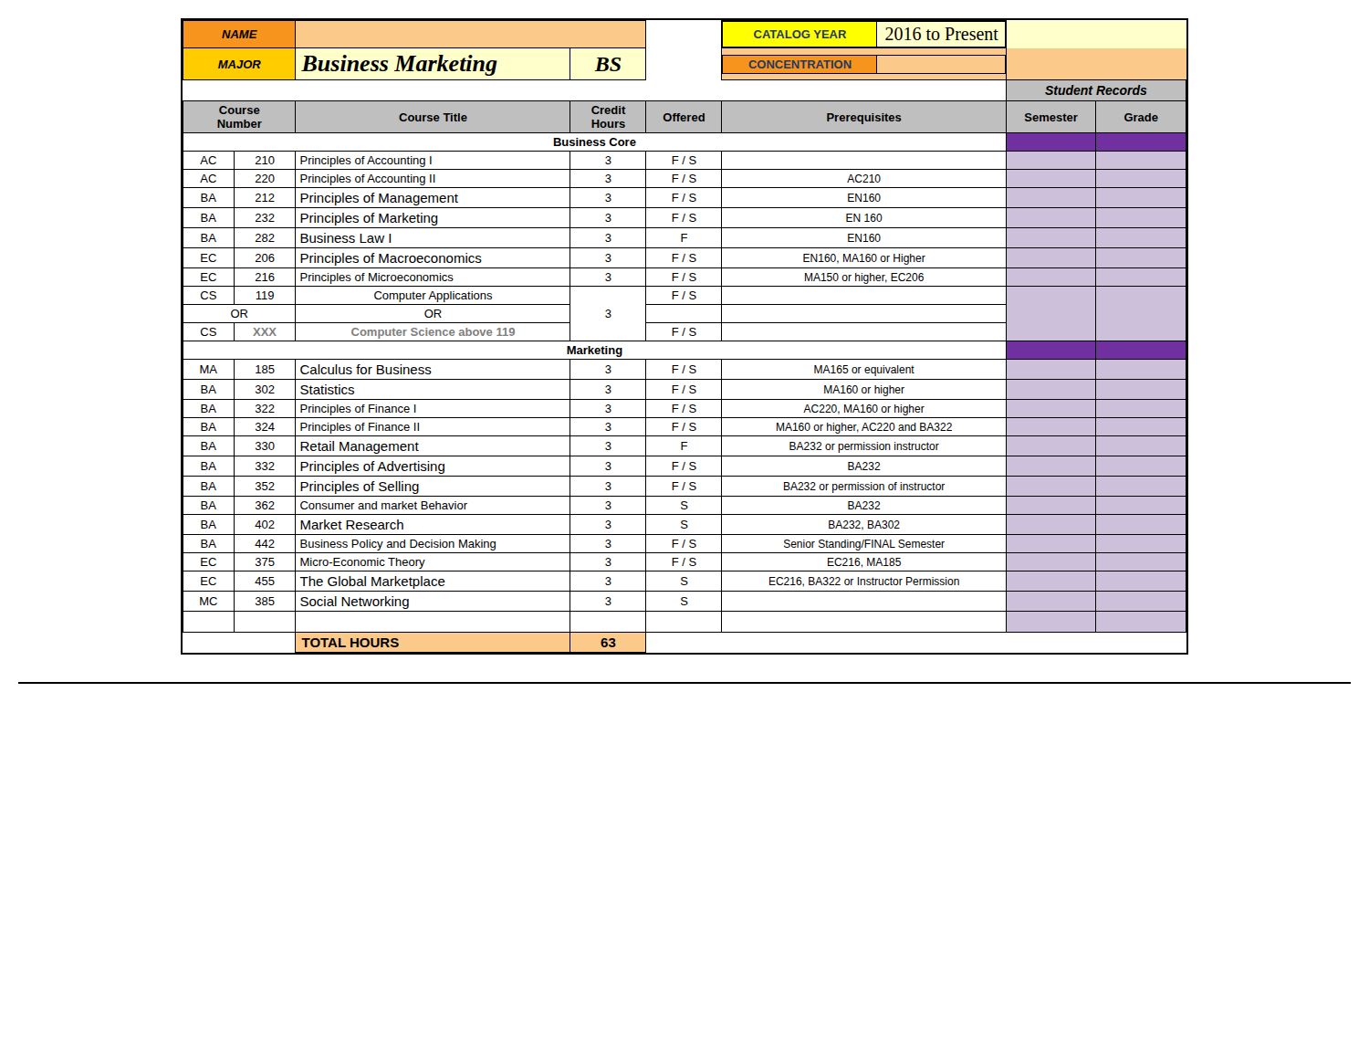| NAME | | | / CATALOG YEAR / 2016 to Present / | |
| MAJOR | Business Marketing | BS | | / CONCENTRATION / / | |
| | Student Records |
| Course Number | Course Title | Credit Hours | Offered | Prerequisites | Semester | Grade |
| Business Core | | |
| AC | 210 | Principles of Accounting I | 3 | F / S | | | |
| AC | 220 | Principles of Accounting II | 3 | F / S | AC210 | | |
| BA | 212 | Principles of Management | 3 | F / S | EN160 | | |
| BA | 232 | Principles of Marketing | 3 | F / S | EN 160 | | |
| BA | 282 | Business Law I | 3 | F | EN160 | | |
| EC | 206 | Principles of Macroeconomics | 3 | F / S | EN160, MA160 or Higher | | |
| EC | 216 | Principles of Microeconomics | 3 | F / S | MA150 or higher, EC206 | | |
| CS | 119 | Computer Applications | 3 | F / S | | | |
| OR | OR | | |
| CS | XXX | Computer Science above 119 | F / S | |
| Marketing | | |
| MA | 185 | Calculus for Business | 3 | F / S | MA165 or equivalent | | |
| BA | 302 | Statistics | 3 | F / S | MA160 or higher | | |
| BA | 322 | Principles of Finance I | 3 | F / S | AC220, MA160 or higher | | |
| BA | 324 | Principles of Finance II | 3 | F / S | MA160 or higher, AC220 and BA322 | | |
| BA | 330 | Retail Management | 3 | F | BA232 or permission instructor | | |
| BA | 332 | Principles of Advertising | 3 | F / S | BA232 | | |
| BA | 352 | Principles of Selling | 3 | F / S | BA232 or permission of instructor | | |
| BA | 362 | Consumer and market Behavior | 3 | S | BA232 | | |
| BA | 402 | Market Research | 3 | S | BA232, BA302 | | |
| BA | 442 | Business Policy and Decision Making | 3 | F / S | Senior Standing/FINAL Semester | | |
| EC | 375 | Micro-Economic Theory | 3 | F / S | EC216, MA185 | | |
| EC | 455 | The Global Marketplace | 3 | S | EC216, BA322 or Instructor Permission | | |
| MC | 385 | Social Networking | 3 | S | | | |
| | TOTAL HOURS | 63 | | | | |